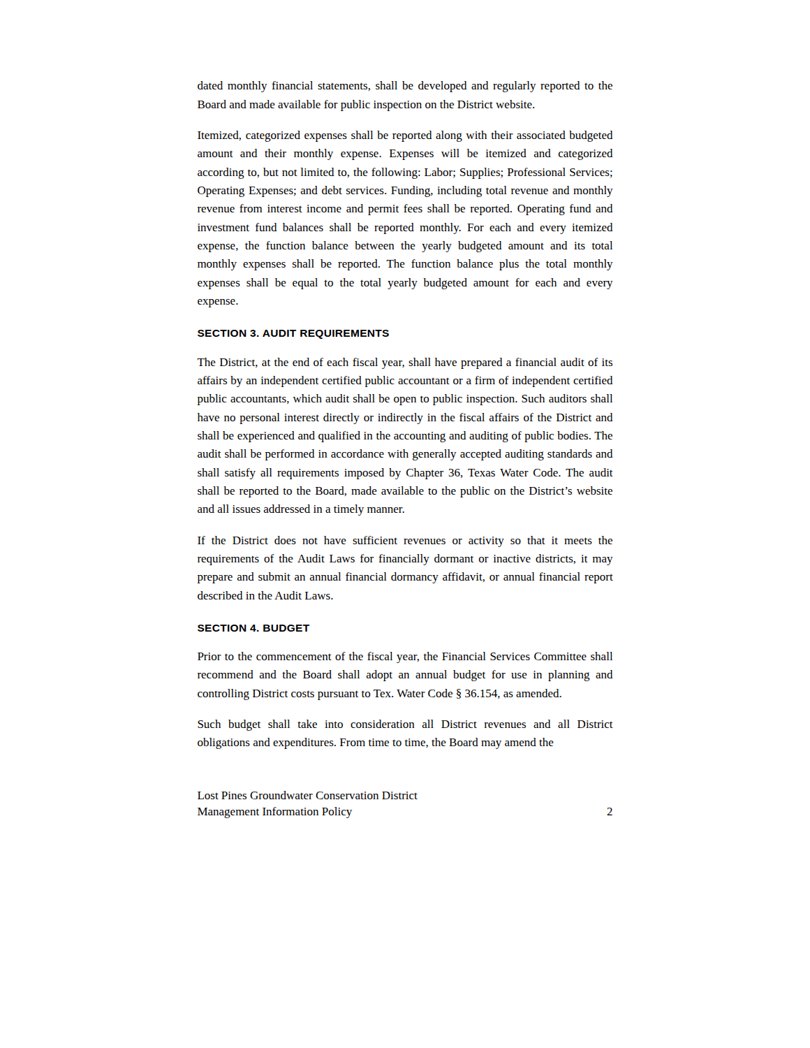dated monthly financial statements, shall be developed and regularly reported to the Board and made available for public inspection on the District website.
Itemized, categorized expenses shall be reported along with their associated budgeted amount and their monthly expense. Expenses will be itemized and categorized according to, but not limited to, the following: Labor; Supplies; Professional Services; Operating Expenses; and debt services. Funding, including total revenue and monthly revenue from interest income and permit fees shall be reported. Operating fund and investment fund balances shall be reported monthly. For each and every itemized expense, the function balance between the yearly budgeted amount and its total monthly expenses shall be reported. The function balance plus the total monthly expenses shall be equal to the total yearly budgeted amount for each and every expense.
Section 3. Audit Requirements
The District, at the end of each fiscal year, shall have prepared a financial audit of its affairs by an independent certified public accountant or a firm of independent certified public accountants, which audit shall be open to public inspection. Such auditors shall have no personal interest directly or indirectly in the fiscal affairs of the District and shall be experienced and qualified in the accounting and auditing of public bodies. The audit shall be performed in accordance with generally accepted auditing standards and shall satisfy all requirements imposed by Chapter 36, Texas Water Code. The audit shall be reported to the Board, made available to the public on the District’s website and all issues addressed in a timely manner.
If the District does not have sufficient revenues or activity so that it meets the requirements of the Audit Laws for financially dormant or inactive districts, it may prepare and submit an annual financial dormancy affidavit, or annual financial report described in the Audit Laws.
Section 4. Budget
Prior to the commencement of the fiscal year, the Financial Services Committee shall recommend and the Board shall adopt an annual budget for use in planning and controlling District costs pursuant to Tex. Water Code § 36.154, as amended.
Such budget shall take into consideration all District revenues and all District obligations and expenditures. From time to time, the Board may amend the
Lost Pines Groundwater Conservation District
Management Information Policy
2